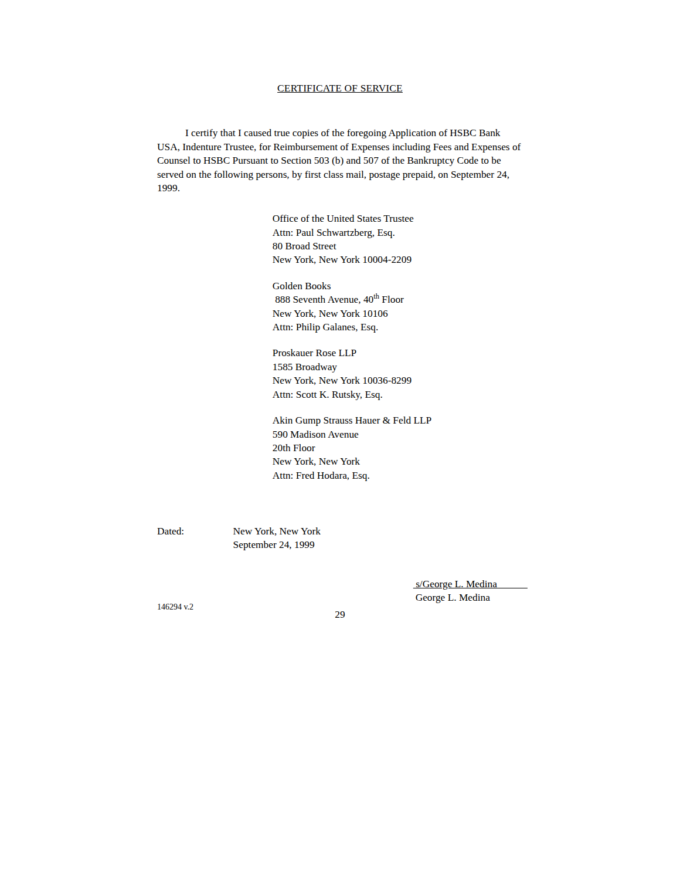CERTIFICATE OF SERVICE
I certify that I caused true copies of the foregoing Application of HSBC Bank USA, Indenture Trustee, for Reimbursement of Expenses including Fees and Expenses of Counsel to HSBC Pursuant to Section 503 (b) and 507 of the Bankruptcy Code to be served on the following persons, by first class mail, postage prepaid, on September 24, 1999.
Office of the United States Trustee
Attn: Paul Schwartzberg, Esq.
80 Broad Street
New York, New York 10004-2209
Golden Books
888 Seventh Avenue, 40th Floor
New York, New York 10106
Attn: Philip Galanes, Esq.
Proskauer Rose LLP
1585 Broadway
New York, New York 10036-8299
Attn: Scott K. Rutsky, Esq.
Akin Gump Strauss Hauer & Feld LLP
590 Madison Avenue
20th Floor
New York, New York
Attn: Fred Hodara, Esq.
Dated:
New York, New York
September 24, 1999
s/George L. Medina
George L. Medina
146294 v.2
29